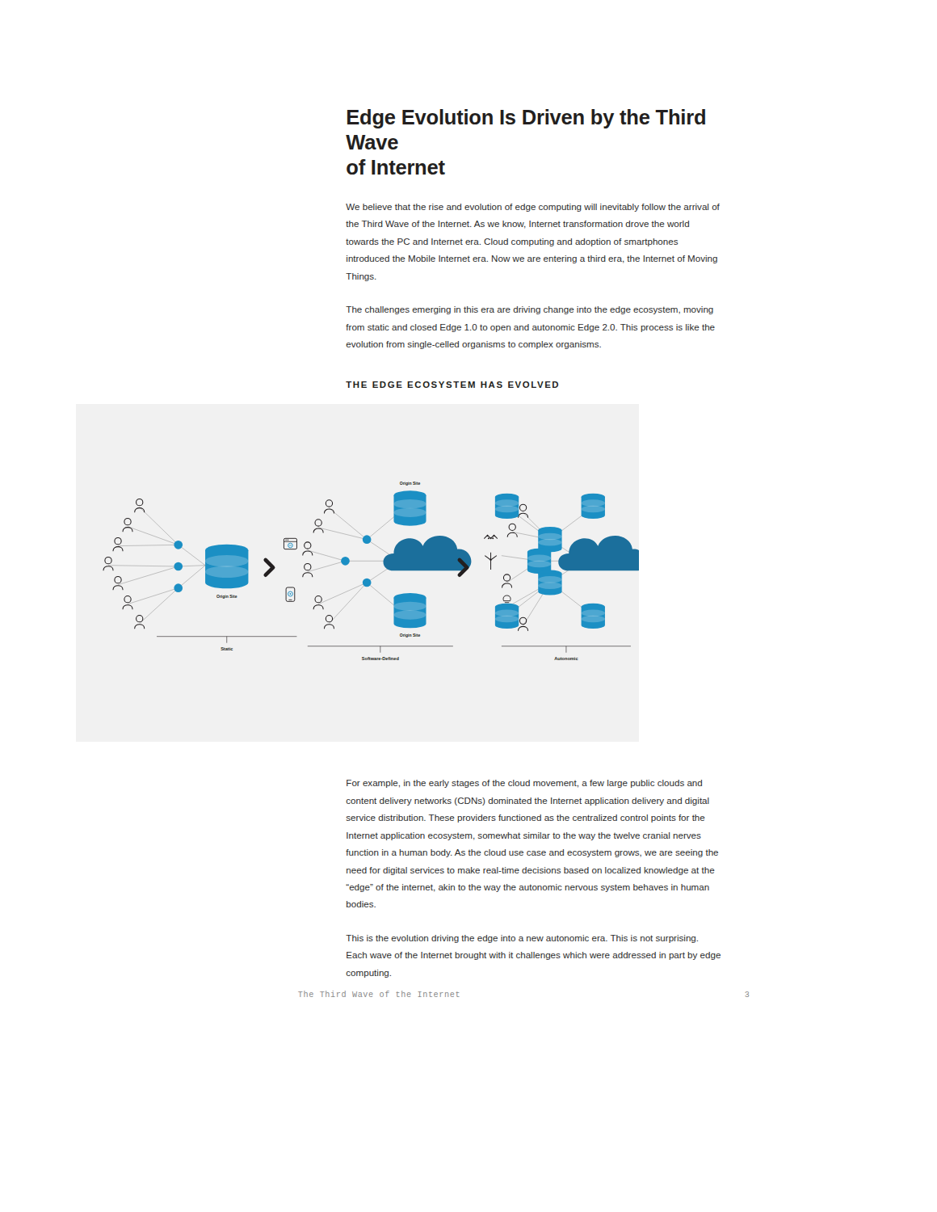Edge Evolution Is Driven by the Third Wave
of Internet
We believe that the rise and evolution of edge computing will inevitably follow the arrival of the Third Wave of the Internet. As we know, Internet transformation drove the world towards the PC and Internet era. Cloud computing and adoption of smartphones introduced the Mobile Internet era. Now we are entering a third era, the Internet of Moving Things.
The challenges emerging in this era are driving change into the edge ecosystem, moving from static and closed Edge 1.0 to open and autonomic Edge 2.0. This process is like the evolution from single-celled organisms to complex organisms.
The Edge Ecosystem Has Evolved
Origin Site Static Origin Site Origin Site Software-Defined Autonomic
For example, in the early stages of the cloud movement, a few large public clouds and content delivery networks (CDNs) dominated the Internet application delivery and digital service distribution. These providers functioned as the centralized control points for the Internet application ecosystem, somewhat similar to the way the twelve cranial nerves function in a human body. As the cloud use case and ecosystem grows, we are seeing the need for digital services to make real-time decisions based on localized knowledge at the “edge” of the internet, akin to the way the autonomic nervous system behaves in human bodies.
This is the evolution driving the edge into a new autonomic era. This is not surprising. Each wave of the Internet brought with it challenges which were addressed in part by edge computing.
The Third Wave of the Internet
3